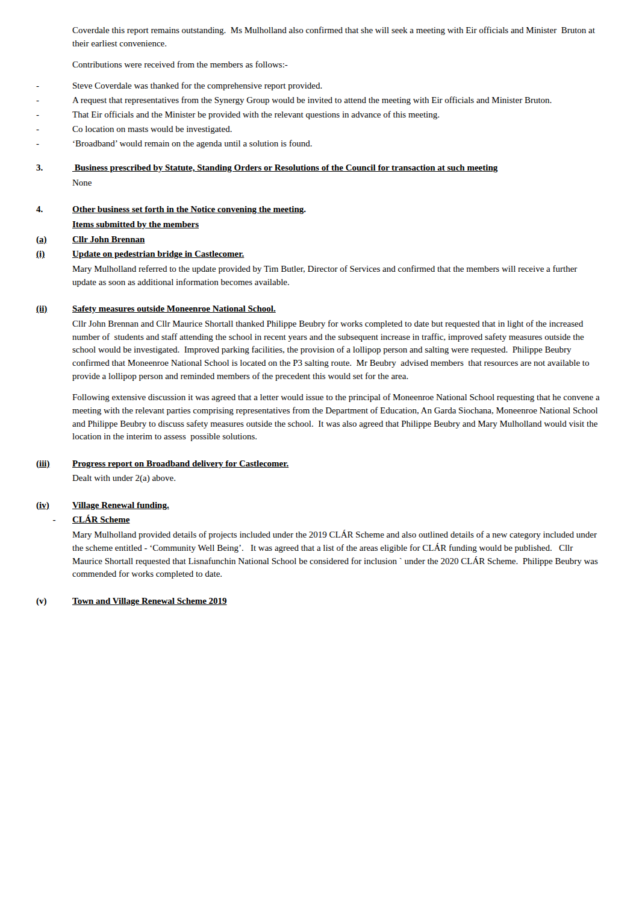Coverdale this report remains outstanding. Ms Mulholland also confirmed that she will seek a meeting with Eir officials and Minister Bruton at their earliest convenience.
Contributions were received from the members as follows:-
Steve Coverdale was thanked for the comprehensive report provided.
A request that representatives from the Synergy Group would be invited to attend the meeting with Eir officials and Minister Bruton.
That Eir officials and the Minister be provided with the relevant questions in advance of this meeting.
Co location on masts would be investigated.
‘Broadband’ would remain on the agenda until a solution is found.
3.
Business prescribed by Statute, Standing Orders or Resolutions of the Council for transaction at such meeting
None
4.
Other business set forth in the Notice convening the meeting.
Items submitted by the members
(a)
Cllr John Brennan
(i)
Update on pedestrian bridge in Castlecomer.
Mary Mulholland referred to the update provided by Tim Butler, Director of Services and confirmed that the members will receive a further update as soon as additional information becomes available.
(ii)
Safety measures outside Moneenroe National School.
Cllr John Brennan and Cllr Maurice Shortall thanked Philippe Beubry for works completed to date but requested that in light of the increased number of students and staff attending the school in recent years and the subsequent increase in traffic, improved safety measures outside the school would be investigated. Improved parking facilities, the provision of a lollipop person and salting were requested. Philippe Beubry confirmed that Moneenroe National School is located on the P3 salting route. Mr Beubry advised members that resources are not available to provide a lollipop person and reminded members of the precedent this would set for the area.
Following extensive discussion it was agreed that a letter would issue to the principal of Moneenroe National School requesting that he convene a meeting with the relevant parties comprising representatives from the Department of Education, An Garda Siochana, Moneenroe National School and Philippe Beubry to discuss safety measures outside the school. It was also agreed that Philippe Beubry and Mary Mulholland would visit the location in the interim to assess possible solutions.
(iii)
Progress report on Broadband delivery for Castlecomer.
Dealt with under 2(a) above.
(iv)
Village Renewal funding.
-
CLÁR Scheme
Mary Mulholland provided details of projects included under the 2019 CLÁR Scheme and also outlined details of a new category included under the scheme entitled - ‘Community Well Being’. It was agreed that a list of the areas eligible for CLÁR funding would be published. Cllr Maurice Shortall requested that Lisnafunchin National School be considered for inclusion ` under the 2020 CLÁR Scheme. Philippe Beubry was commended for works completed to date.
(v)
Town and Village Renewal Scheme 2019